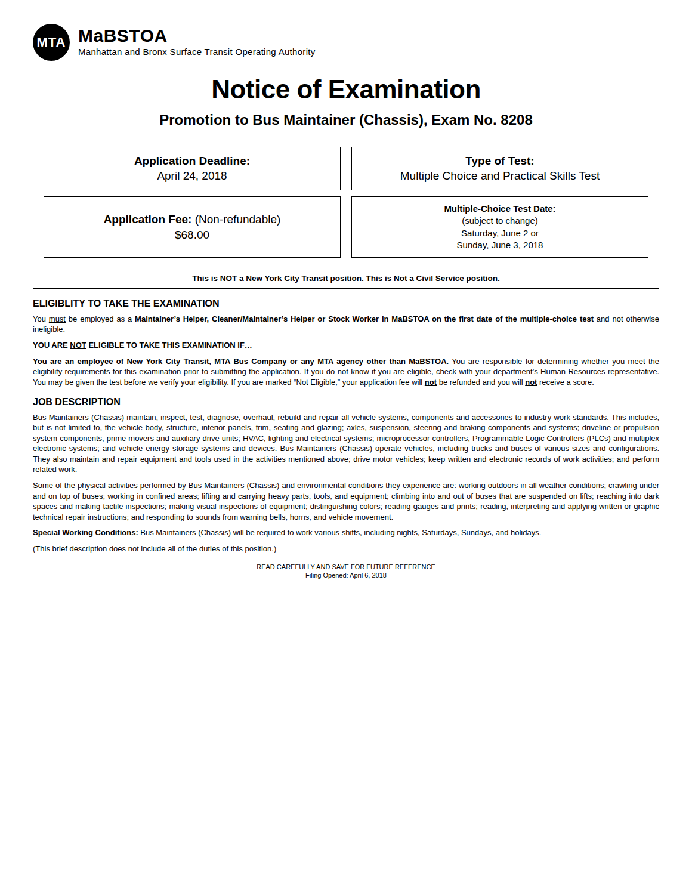MTA
MaBSTOA
Manhattan and Bronx Surface Transit Operating Authority
Notice of Examination
Promotion to Bus Maintainer (Chassis), Exam No. 8208
| Application Deadline: April 24, 2018 | Type of Test: Multiple Choice and Practical Skills Test |
| Application Fee: (Non-refundable) $68.00 | Multiple-Choice Test Date: (subject to change) Saturday, June 2 or Sunday, June 3, 2018 |
This is NOT a New York City Transit position. This is Not a Civil Service position.
ELIGIBLITY TO TAKE THE EXAMINATION
You must be employed as a Maintainer’s Helper, Cleaner/Maintainer’s Helper or Stock Worker in MaBSTOA on the first date of the multiple-choice test and not otherwise ineligible.
YOU ARE NOT ELIGIBLE TO TAKE THIS EXAMINATION IF…
You are an employee of New York City Transit, MTA Bus Company or any MTA agency other than MaBSTOA. You are responsible for determining whether you meet the eligibility requirements for this examination prior to submitting the application. If you do not know if you are eligible, check with your department’s Human Resources representative. You may be given the test before we verify your eligibility. If you are marked “Not Eligible,” your application fee will not be refunded and you will not receive a score.
JOB DESCRIPTION
Bus Maintainers (Chassis) maintain, inspect, test, diagnose, overhaul, rebuild and repair all vehicle systems, components and accessories to industry work standards. This includes, but is not limited to, the vehicle body, structure, interior panels, trim, seating and glazing; axles, suspension, steering and braking components and systems; driveline or propulsion system components, prime movers and auxiliary drive units; HVAC, lighting and electrical systems; microprocessor controllers, Programmable Logic Controllers (PLCs) and multiplex electronic systems; and vehicle energy storage systems and devices. Bus Maintainers (Chassis) operate vehicles, including trucks and buses of various sizes and configurations. They also maintain and repair equipment and tools used in the activities mentioned above; drive motor vehicles; keep written and electronic records of work activities; and perform related work.
Some of the physical activities performed by Bus Maintainers (Chassis) and environmental conditions they experience are: working outdoors in all weather conditions; crawling under and on top of buses; working in confined areas; lifting and carrying heavy parts, tools, and equipment; climbing into and out of buses that are suspended on lifts; reaching into dark spaces and making tactile inspections; making visual inspections of equipment; distinguishing colors; reading gauges and prints; reading, interpreting and applying written or graphic technical repair instructions; and responding to sounds from warning bells, horns, and vehicle movement.
Special Working Conditions: Bus Maintainers (Chassis) will be required to work various shifts, including nights, Saturdays, Sundays, and holidays.
(This brief description does not include all of the duties of this position.)
READ CAREFULLY AND SAVE FOR FUTURE REFERENCE
Filing Opened: April 6, 2018